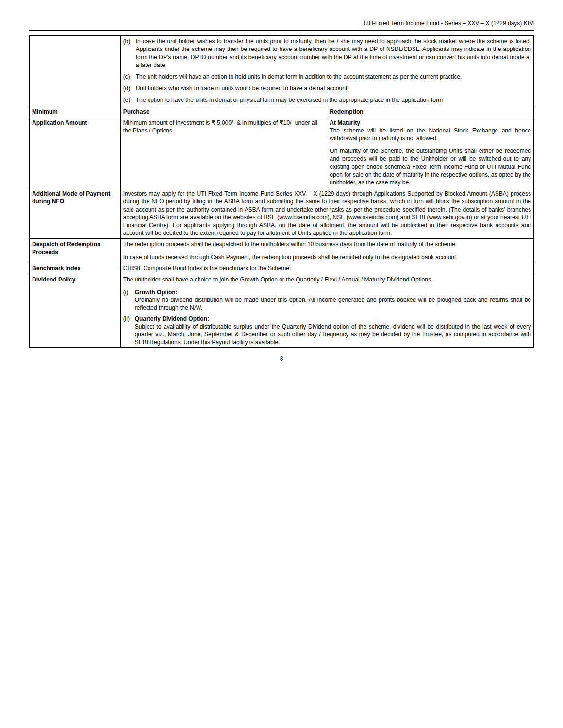UTI-Fixed Term Income Fund - Series – XXV – X (1229 days) KIM
| | (b) In case the unit holder wishes to transfer the units prior to maturity, then he / she may need to approach the stock market where the scheme is listed. Applicants under the scheme may then be required to have a beneficiary account with a DP of NSDL/CDSL. Applicants may indicate in the application form the DP’s name, DP ID number and its beneficiary account number with the DP at the time of investment or can convert his units into demat mode at a later date. (c) The unit holders will have an option to hold units in demat form in addition to the account statement as per the current practice. (d) Unit holders who wish to trade in units would be required to have a demat account. (e) The option to have the units in demat or physical form may be exercised in the appropriate place in the application form |
| Minimum | Purchase | Redemption |
| Application Amount | Minimum amount of investment is ₹ 5,000/- & in multiples of ₹ 10/- under all the Plans / Options. | At Maturity The scheme will be listed on the National Stock Exchange and hence withdrawal prior to maturity is not allowed. On maturity of the Scheme, the outstanding Units shall either be redeemed and proceeds will be paid to the Unitholder or will be switched-out to any existing open ended scheme/a Fixed Term Income Fund of UTI Mutual Fund open for sale on the date of maturity in the respective options, as opted by the unitholder, as the case may be. |
| Additional Mode of Payment during NFO | Investors may apply for the UTI-Fixed Term Income Fund-Series XXV – X (1229 days) through Applications Supported by Blocked Amount (ASBA) process during the NFO period by filling in the ASBA form and submitting the same to their respective banks, which in turn will block the subscription amount in the said account as per the authority contained in ASBA form and undertake other tasks as per the procedure specified therein. (The details of banks’ branches accepting ASBA form are available on the websites of BSE ( www.bseindia.com ), NSE (www.nseindia.com) and SEBI (www.sebi.gov.in) or at your nearest UTI Financial Centre). For applicants applying through ASBA, on the date of allotment, the amount will be unblocked in their respective bank accounts and account will be debited to the extent required to pay for allotment of Units applied in the application form. |
| Despatch of Redemption Proceeds | The redemption proceeds shall be despatched to the unitholders within 10 business days from the date of maturity of the scheme. In case of funds received through Cash Payment, the redemption proceeds shall be remitted only to the designated bank account. |
| Benchmark Index | CRISIL Composite Bond Index is the benchmark for the Scheme. |
| Dividend Policy | The unitholder shall have a choice to join the Growth Option or the Quarterly / Flexi / Annual / Maturity Dividend Options. (i) Growth Option: Ordinarily no dividend distribution will be made under this option. All income generated and profits booked will be ploughed back and returns shall be reflected through the NAV. (ii) Quarterly Dividend Option: Subject to availability of distributable surplus under the Quarterly Dividend option of the scheme, dividend will be distributed in the last week of every quarter viz., March, June, September & December or such other day / frequency as may be decided by the Trustee, as computed in accordance with SEBI Regulations. Under this Payout facility is available. |
8